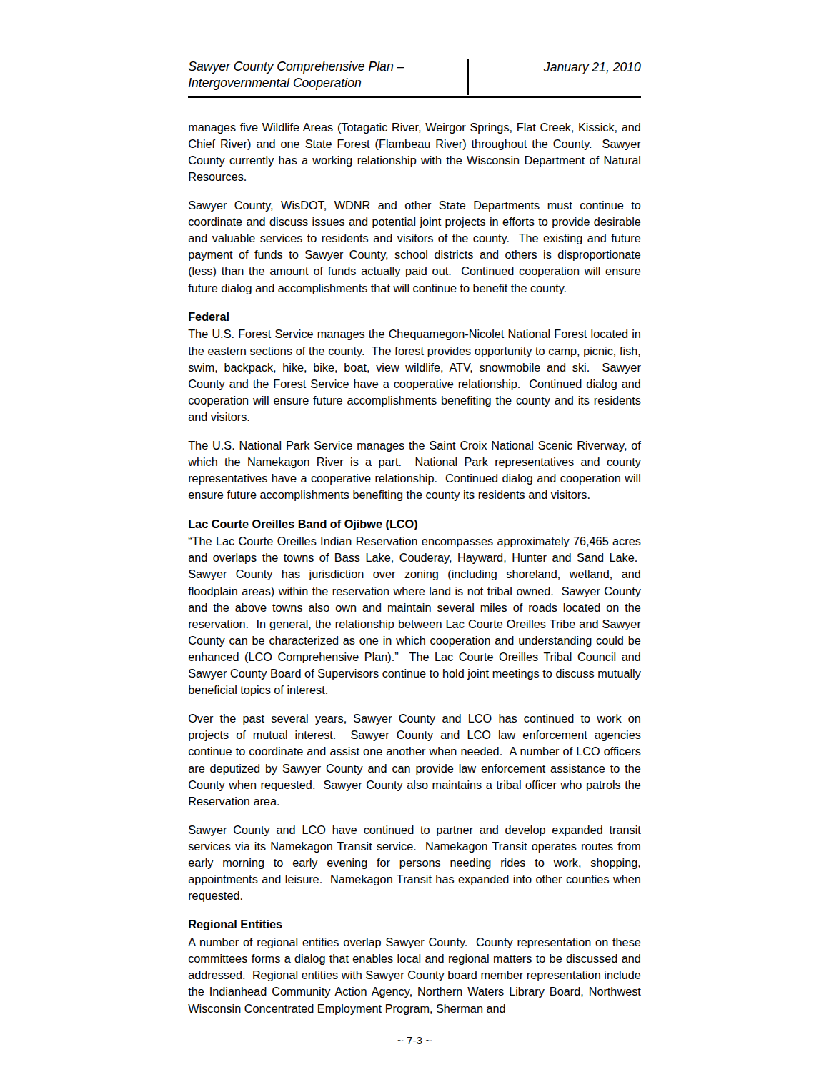Sawyer County Comprehensive Plan – Intergovernmental Cooperation
January 21, 2010
manages five Wildlife Areas (Totagatic River, Weirgor Springs, Flat Creek, Kissick, and Chief River) and one State Forest (Flambeau River) throughout the County. Sawyer County currently has a working relationship with the Wisconsin Department of Natural Resources.
Sawyer County, WisDOT, WDNR and other State Departments must continue to coordinate and discuss issues and potential joint projects in efforts to provide desirable and valuable services to residents and visitors of the county. The existing and future payment of funds to Sawyer County, school districts and others is disproportionate (less) than the amount of funds actually paid out. Continued cooperation will ensure future dialog and accomplishments that will continue to benefit the county.
Federal
The U.S. Forest Service manages the Chequamegon-Nicolet National Forest located in the eastern sections of the county. The forest provides opportunity to camp, picnic, fish, swim, backpack, hike, bike, boat, view wildlife, ATV, snowmobile and ski. Sawyer County and the Forest Service have a cooperative relationship. Continued dialog and cooperation will ensure future accomplishments benefiting the county and its residents and visitors.
The U.S. National Park Service manages the Saint Croix National Scenic Riverway, of which the Namekagon River is a part. National Park representatives and county representatives have a cooperative relationship. Continued dialog and cooperation will ensure future accomplishments benefiting the county its residents and visitors.
Lac Courte Oreilles Band of Ojibwe (LCO)
“The Lac Courte Oreilles Indian Reservation encompasses approximately 76,465 acres and overlaps the towns of Bass Lake, Couderay, Hayward, Hunter and Sand Lake. Sawyer County has jurisdiction over zoning (including shoreland, wetland, and floodplain areas) within the reservation where land is not tribal owned. Sawyer County and the above towns also own and maintain several miles of roads located on the reservation. In general, the relationship between Lac Courte Oreilles Tribe and Sawyer County can be characterized as one in which cooperation and understanding could be enhanced (LCO Comprehensive Plan).” The Lac Courte Oreilles Tribal Council and Sawyer County Board of Supervisors continue to hold joint meetings to discuss mutually beneficial topics of interest.
Over the past several years, Sawyer County and LCO has continued to work on projects of mutual interest. Sawyer County and LCO law enforcement agencies continue to coordinate and assist one another when needed. A number of LCO officers are deputized by Sawyer County and can provide law enforcement assistance to the County when requested. Sawyer County also maintains a tribal officer who patrols the Reservation area.
Sawyer County and LCO have continued to partner and develop expanded transit services via its Namekagon Transit service. Namekagon Transit operates routes from early morning to early evening for persons needing rides to work, shopping, appointments and leisure. Namekagon Transit has expanded into other counties when requested.
Regional Entities
A number of regional entities overlap Sawyer County. County representation on these committees forms a dialog that enables local and regional matters to be discussed and addressed. Regional entities with Sawyer County board member representation include the Indianhead Community Action Agency, Northern Waters Library Board, Northwest Wisconsin Concentrated Employment Program, Sherman and
~ 7-3 ~